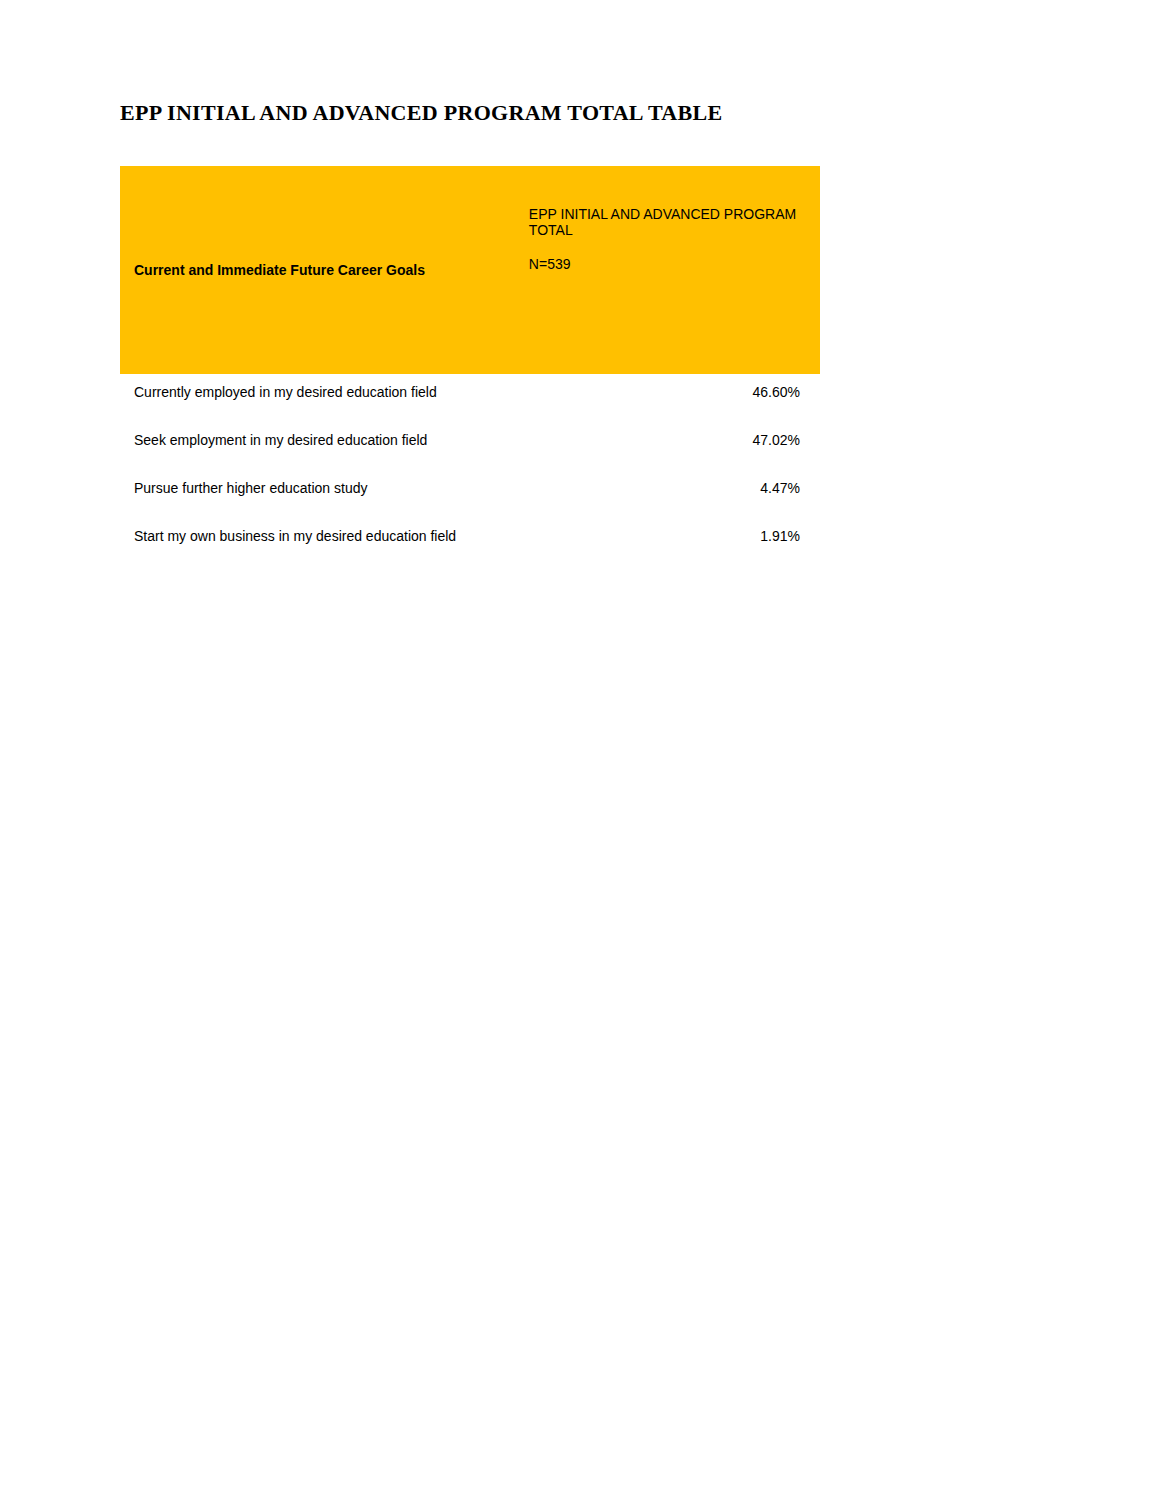EPP INITIAL AND ADVANCED PROGRAM TOTAL TABLE
| Current and Immediate Future Career Goals | EPP INITIAL AND ADVANCED PROGRAM TOTAL N=539 |
| --- | --- |
| Currently employed in my desired education field | 46.60% |
| Seek employment in my desired education field | 47.02% |
| Pursue further higher education study | 4.47% |
| Start my own business in my desired education field | 1.91% |